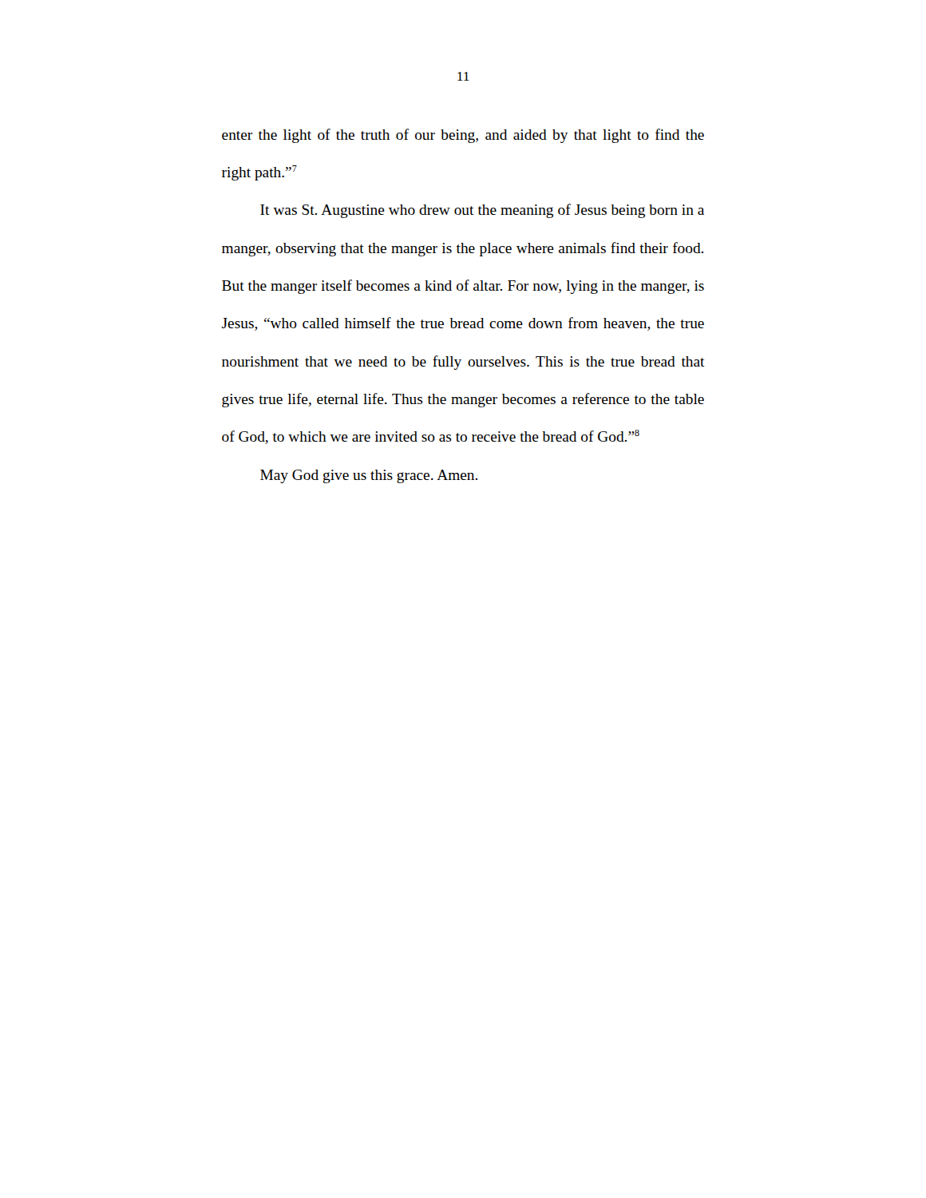11
enter the light of the truth of our being, and aided by that light to find the right path.”7
It was St. Augustine who drew out the meaning of Jesus being born in a manger, observing that the manger is the place where animals find their food. But the manger itself becomes a kind of altar. For now, lying in the manger, is Jesus, “who called himself the true bread come down from heaven, the true nourishment that we need to be fully ourselves. This is the true bread that gives true life, eternal life. Thus the manger becomes a reference to the table of God, to which we are invited so as to receive the bread of God.”8
May God give us this grace. Amen.